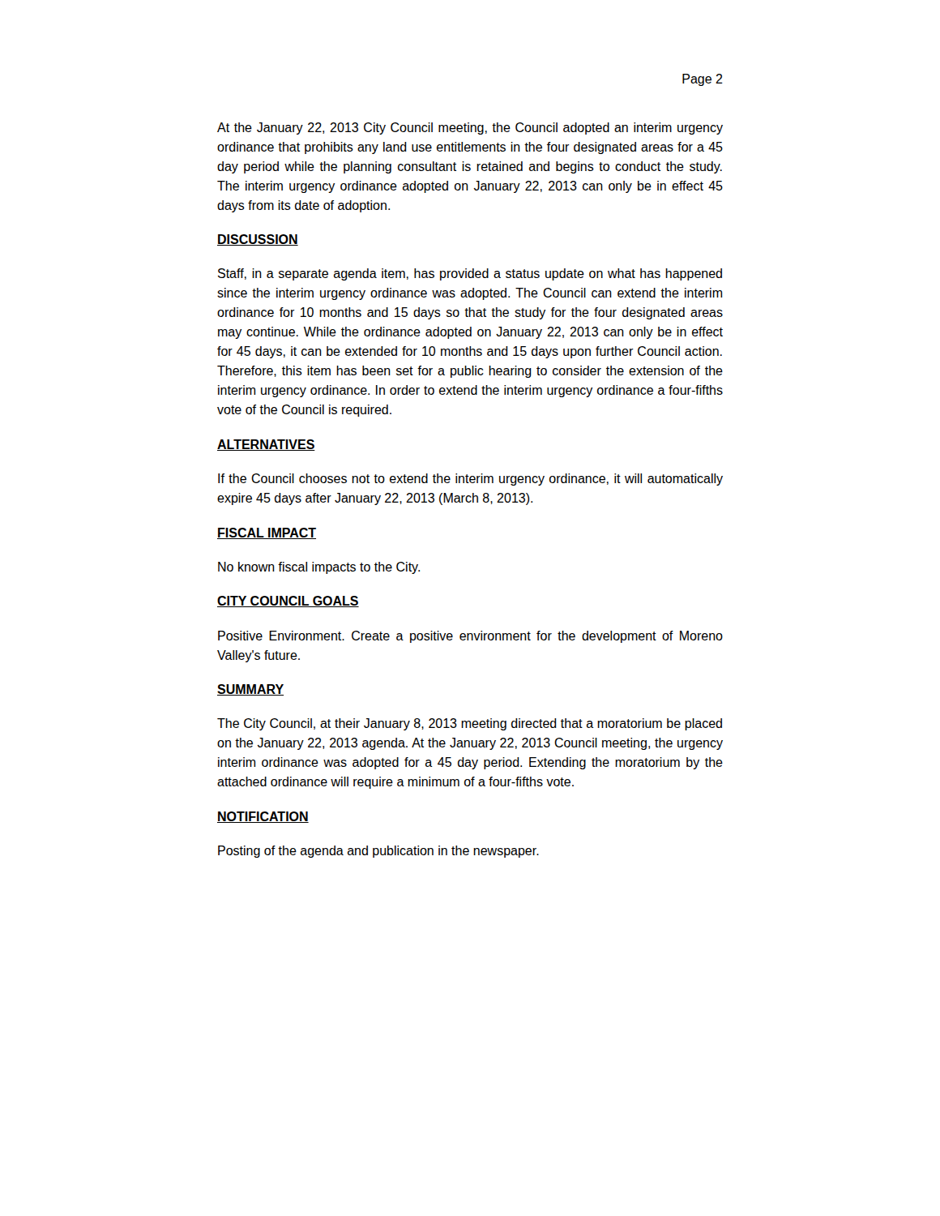Page 2
At the January 22, 2013 City Council meeting, the Council adopted an interim urgency ordinance that prohibits any land use entitlements in the four designated areas for a 45 day period while the planning consultant is retained and begins to conduct the study. The interim urgency ordinance adopted on January 22, 2013 can only be in effect 45 days from its date of adoption.
Discussion
Staff, in a separate agenda item, has provided a status update on what has happened since the interim urgency ordinance was adopted. The Council can extend the interim ordinance for 10 months and 15 days so that the study for the four designated areas may continue. While the ordinance adopted on January 22, 2013 can only be in effect for 45 days, it can be extended for 10 months and 15 days upon further Council action. Therefore, this item has been set for a public hearing to consider the extension of the interim urgency ordinance. In order to extend the interim urgency ordinance a four-fifths vote of the Council is required.
Alternatives
If the Council chooses not to extend the interim urgency ordinance, it will automatically expire 45 days after January 22, 2013 (March 8, 2013).
Fiscal Impact
No known fiscal impacts to the City.
City Council Goals
Positive Environment. Create a positive environment for the development of Moreno Valley's future.
Summary
The City Council, at their January 8, 2013 meeting directed that a moratorium be placed on the January 22, 2013 agenda. At the January 22, 2013 Council meeting, the urgency interim ordinance was adopted for a 45 day period. Extending the moratorium by the attached ordinance will require a minimum of a four-fifths vote.
Notification
Posting of the agenda and publication in the newspaper.